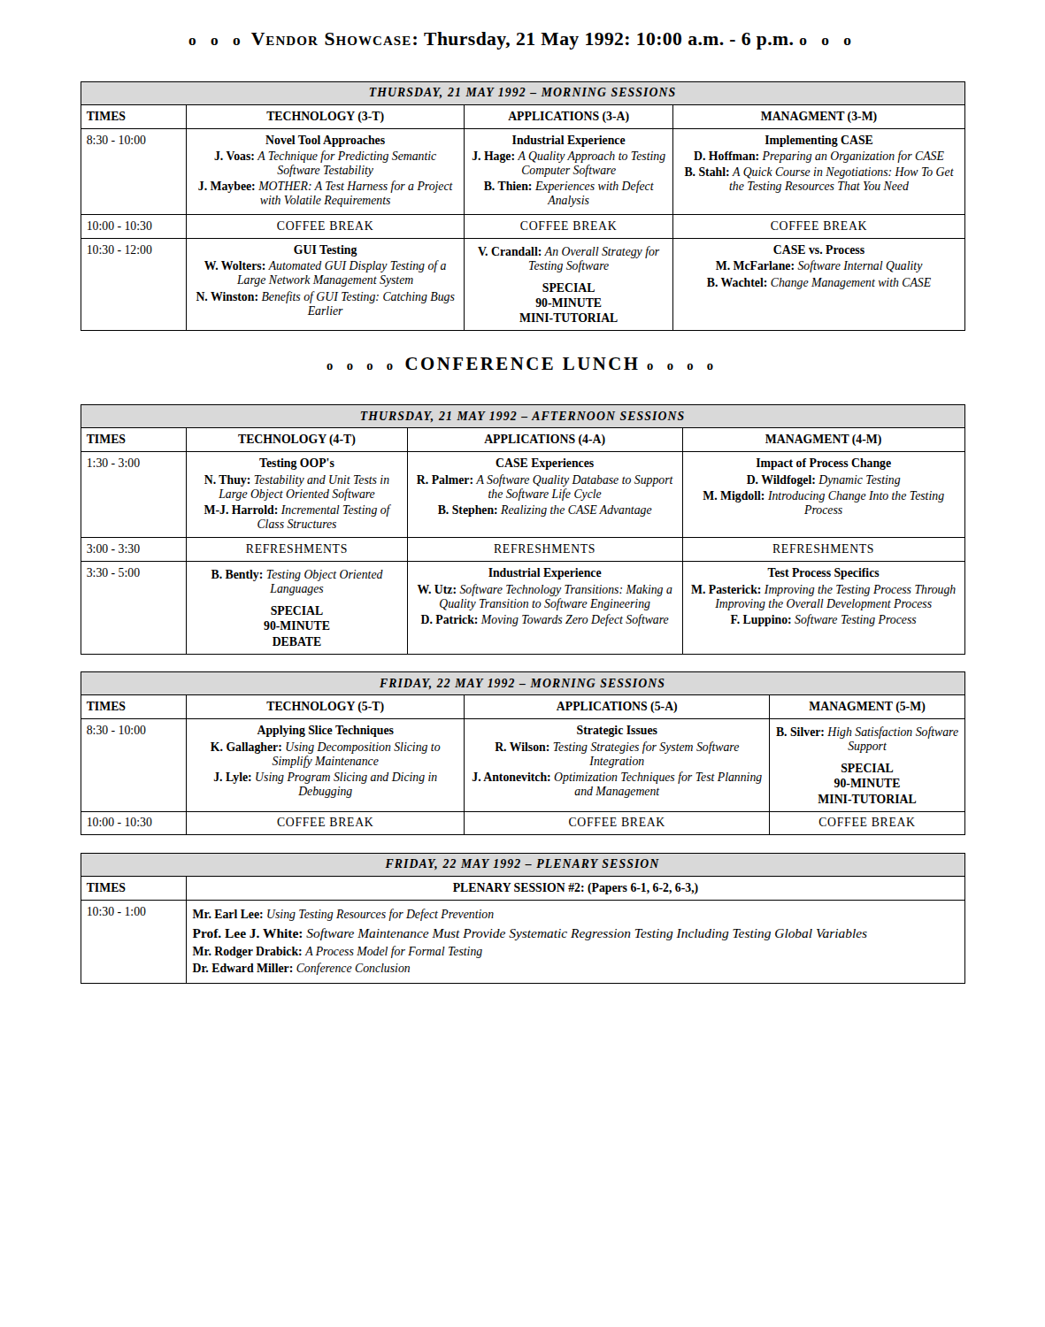o o o Vendor Showcase: Thursday, 21 May 1992: 10:00 a.m. - 6 p.m. o o o
Thursday, 21 May 1992 – Morning Sessions
| TIMES | TECHNOLOGY (3-T) | APPLICATIONS (3-A) | MANAGMENT (3-M) |
| --- | --- | --- | --- |
| 8:30 - 10:00 | Novel Tool Approaches J. Voas: A Technique for Predicting Semantic Software Testability J. Maybee: MOTHER: A Test Harness for a Project with Volatile Requirements | Industrial Experience J. Hage: A Quality Approach to Testing Computer Software B. Thien: Experiences with Defect Analysis | Implementing CASE D. Hoffman: Preparing an Organization for CASE B. Stahl: A Quick Course in Negotiations: How To Get the Testing Resources That You Need |
| 10:00 - 10:30 | COFFEE BREAK | COFFEE BREAK | COFFEE BREAK |
| 10:30 - 12:00 | GUI Testing W. Wolters: Automated GUI Display Testing of a Large Network Management System N. Winston: Benefits of GUI Testing: Catching Bugs Earlier | V. Crandall: An Overall Strategy for Testing Software SPECIAL 90-MINUTE MINI-TUTORIAL | CASE vs. Process M. McFarlane: Software Internal Quality B. Wachtel: Change Management with CASE |
o o o o CONFERENCE LUNCH o o o o
Thursday, 21 May 1992 – Afternoon Sessions
| TIMES | TECHNOLOGY (4-T) | APPLICATIONS (4-A) | MANAGMENT (4-M) |
| --- | --- | --- | --- |
| 1:30 - 3:00 | Testing OOP's N. Thuy: Testability and Unit Tests in Large Object Oriented Software M-J. Harrold: Incremental Testing of Class Structures | CASE Experiences R. Palmer: A Software Quality Database to Support the Software Life Cycle B. Stephen: Realizing the CASE Advantage | Impact of Process Change D. Wildfogel: Dynamic Testing M. Migdoll: Introducing Change Into the Testing Process |
| 3:00 - 3:30 | REFRESHMENTS | REFRESHMENTS | REFRESHMENTS |
| 3:30 - 5:00 | B. Bently: Testing Object Oriented Languages SPECIAL 90-MINUTE DEBATE | Industrial Experience W. Utz: Software Technology Transitions: Making a Quality Transition to Software Engineering D. Patrick: Moving Towards Zero Defect Software | Test Process Specifics M. Pasterick: Improving the Testing Process Through Improving the Overall Development Process F. Luppino: Software Testing Process |
Friday, 22 May 1992 – Morning Sessions
| TIMES | TECHNOLOGY (5-T) | APPLICATIONS (5-A) | MANAGMENT (5-M) |
| --- | --- | --- | --- |
| 8:30 - 10:00 | Applying Slice Techniques K. Gallagher: Using Decomposition Slicing to Simplify Maintenance J. Lyle: Using Program Slicing and Dicing in Debugging | Strategic Issues R. Wilson: Testing Strategies for System Software Integration J. Antonevitch: Optimization Techniques for Test Planning and Management | B. Silver: High Satisfaction Software Support SPECIAL 90-MINUTE MINI-TUTORIAL |
| 10:00 - 10:30 | COFFEE BREAK | COFFEE BREAK | COFFEE BREAK |
Friday, 22 May 1992 – Plenary Session
| TIMES | PLENARY SESSION #2: (Papers 6-1, 6-2, 6-3,) |
| --- | --- |
| 10:30 - 1:00 | Mr. Earl Lee: Using Testing Resources for Defect Prevention Prof. Lee J. White: Software Maintenance Must Provide Systematic Regression Testing Including Testing Global Variables Mr. Rodger Drabick: A Process Model for Formal Testing Dr. Edward Miller: Conference Conclusion |